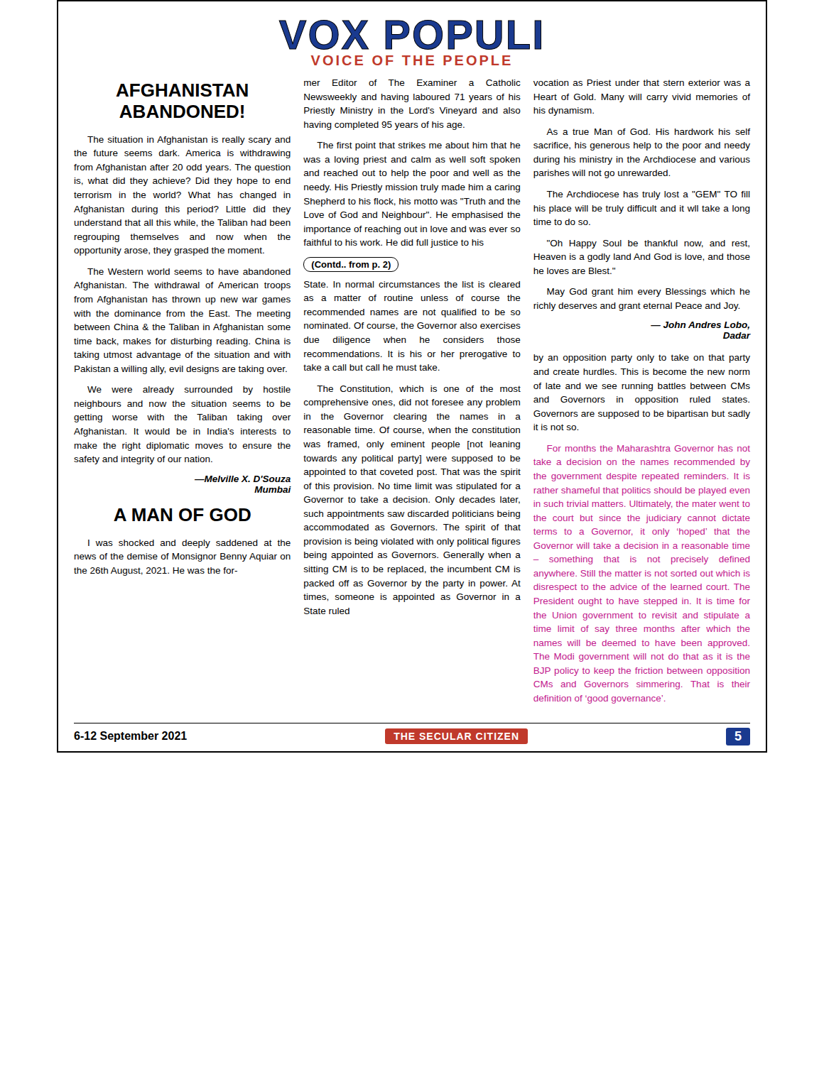VOX POPULI
VOICE OF THE PEOPLE
AFGHANISTAN ABANDONED!
The situation in Afghanistan is really scary and the future seems dark. America is withdrawing from Afghanistan after 20 odd years. The question is, what did they achieve? Did they hope to end terrorism in the world? What has changed in Afghanistan during this period? Little did they understand that all this while, the Taliban had been regrouping themselves and now when the opportunity arose, they grasped the moment.
The Western world seems to have abandoned Afghanistan. The withdrawal of American troops from Afghanistan has thrown up new war games with the dominance from the East. The meeting between China & the Taliban in Afghanistan some time back, makes for disturbing reading. China is taking utmost advantage of the situation and with Pakistan a willing ally, evil designs are taking over.
We were already surrounded by hostile neighbours and now the situation seems to be getting worse with the Taliban taking over Afghanistan. It would be in India's interests to make the right diplomatic moves to ensure the safety and integrity of our nation.
—Melville X. D'Souza
Mumbai
A MAN OF GOD
I was shocked and deeply saddened at the news of the demise of Monsignor Benny Aquiar on the 26th August, 2021. He was the for-
mer Editor of The Examiner a Catholic Newsweekly and having laboured 71 years of his Priestly Ministry in the Lord's Vineyard and also having completed 95 years of his age.
The first point that strikes me about him that he was a loving priest and calm as well soft spoken and reached out to help the poor and well as the needy. His Priestly mission truly made him a caring Shepherd to his flock, his motto was "Truth and the Love of God and Neighbour". He emphasised the importance of reaching out in love and was ever so faithful to his work. He did full justice to his
(Contd.. from p. 2)
State. In normal circumstances the list is cleared as a matter of routine unless of course the recommended names are not qualified to be so nominated. Of course, the Governor also exercises due diligence when he considers those recommendations. It is his or her prerogative to take a call but call he must take.
The Constitution, which is one of the most comprehensive ones, did not foresee any problem in the Governor clearing the names in a reasonable time. Of course, when the constitution was framed, only eminent people [not leaning towards any political party] were supposed to be appointed to that coveted post. That was the spirit of this provision. No time limit was stipulated for a Governor to take a decision. Only decades later, such appointments saw discarded politicians being accommodated as Governors. The spirit of that provision is being violated with only political figures being appointed as Governors. Generally when a sitting CM is to be replaced, the incumbent CM is packed off as Governor by the party in power. At times, someone is appointed as Governor in a State ruled
vocation as Priest under that stern exterior was a Heart of Gold. Many will carry vivid memories of his dynamism.
As a true Man of God. His hardwork his self sacrifice, his generous help to the poor and needy during his ministry in the Archdiocese and various parishes will not go unrewarded.
The Archdiocese has truly lost a "GEM" TO fill his place will be truly difficult and it wll take a long time to do so.
"Oh Happy Soul be thankful now, and rest, Heaven is a godly land And God is love, and those he loves are Blest."
May God grant him every Blessings which he richly deserves and grant eternal Peace and Joy.
— John Andres Lobo,
Dadar
by an opposition party only to take on that party and create hurdles. This is become the new norm of late and we see running battles between CMs and Governors in opposition ruled states. Governors are supposed to be bipartisan but sadly it is not so.
For months the Maharashtra Governor has not take a decision on the names recommended by the government despite repeated reminders. It is rather shameful that politics should be played even in such trivial matters. Ultimately, the mater went to the court but since the judiciary cannot dictate terms to a Governor, it only ‘hoped’ that the Governor will take a decision in a reasonable time – something that is not precisely defined anywhere. Still the matter is not sorted out which is disrespect to the advice of the learned court. The President ought to have stepped in. It is time for the Union government to revisit and stipulate a time limit of say three months after which the names will be deemed to have been approved. The Modi government will not do that as it is the BJP policy to keep the friction between opposition CMs and Governors simmering. That is their definition of ‘good governance’.
6-12 September 2021
THE SECULAR CITIZEN
5